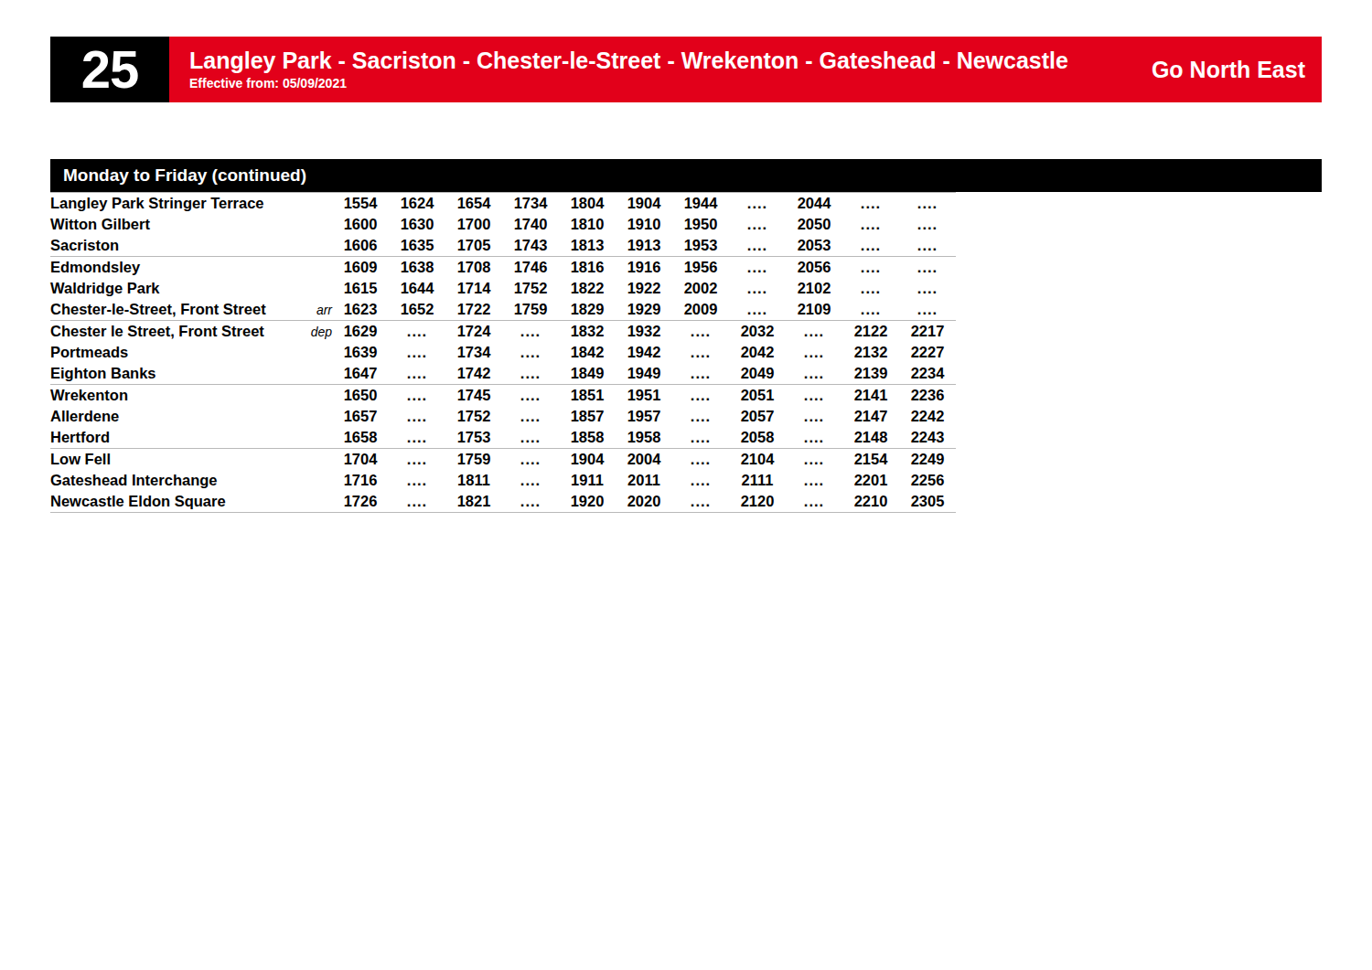25
Langley Park - Sacriston - Chester-le-Street - Wrekenton - Gateshead - Newcastle
Effective from: 05/09/2021
Go North East
Monday to Friday (continued)
| Langley Park Stringer Terrace | | 1554 | 1624 | 1654 | 1734 | 1804 | 1904 | 1944 | .... | 2044 | .... | .... |
| Witton Gilbert | | 1600 | 1630 | 1700 | 1740 | 1810 | 1910 | 1950 | .... | 2050 | .... | .... |
| Sacriston | | 1606 | 1635 | 1705 | 1743 | 1813 | 1913 | 1953 | .... | 2053 | .... | .... |
| Edmondsley | | 1609 | 1638 | 1708 | 1746 | 1816 | 1916 | 1956 | .... | 2056 | .... | .... |
| Waldridge Park | | 1615 | 1644 | 1714 | 1752 | 1822 | 1922 | 2002 | .... | 2102 | .... | .... |
| Chester-le-Street, Front Street | arr | 1623 | 1652 | 1722 | 1759 | 1829 | 1929 | 2009 | .... | 2109 | .... | .... |
| Chester le Street, Front Street | dep | 1629 | .... | 1724 | .... | 1832 | 1932 | .... | 2032 | .... | 2122 | 2217 |
| Portmeads | | 1639 | .... | 1734 | .... | 1842 | 1942 | .... | 2042 | .... | 2132 | 2227 |
| Eighton Banks | | 1647 | .... | 1742 | .... | 1849 | 1949 | .... | 2049 | .... | 2139 | 2234 |
| Wrekenton | | 1650 | .... | 1745 | .... | 1851 | 1951 | .... | 2051 | .... | 2141 | 2236 |
| Allerdene | | 1657 | .... | 1752 | .... | 1857 | 1957 | .... | 2057 | .... | 2147 | 2242 |
| Hertford | | 1658 | .... | 1753 | .... | 1858 | 1958 | .... | 2058 | .... | 2148 | 2243 |
| Low Fell | | 1704 | .... | 1759 | .... | 1904 | 2004 | .... | 2104 | .... | 2154 | 2249 |
| Gateshead Interchange | | 1716 | .... | 1811 | .... | 1911 | 2011 | .... | 2111 | .... | 2201 | 2256 |
| Newcastle Eldon Square | | 1726 | .... | 1821 | .... | 1920 | 2020 | .... | 2120 | .... | 2210 | 2305 |